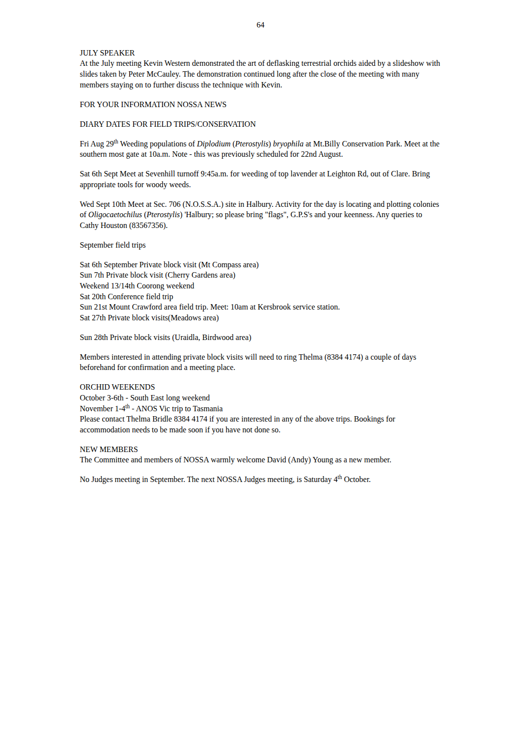64
JULY SPEAKER
At the July meeting Kevin Western demonstrated the art of deflasking terrestrial orchids aided by a slideshow with slides taken by Peter McCauley. The demonstration continued long after the close of the meeting with many members staying on to further discuss the technique with Kevin.
FOR YOUR INFORMATION NOSSA NEWS
DIARY DATES FOR FIELD TRIPS/CONSERVATION
Fri Aug 29th Weeding populations of Diplodium (Pterostylis) bryophila at Mt.Billy Conservation Park. Meet at the southern most gate at 10a.m. Note - this was previously scheduled for 22nd August.
Sat 6th Sept Meet at Sevenhill turnoff 9:45a.m. for weeding of top lavender at Leighton Rd, out of Clare. Bring appropriate tools for woody weeds.
Wed Sept 10th Meet at Sec. 706 (N.O.S.S.A.) site in Halbury. Activity for the day is locating and plotting colonies of Oligocaetochilus (Pterostylis) 'Halbury; so please bring "flags", G.P.S's and your keenness. Any queries to Cathy Houston (83567356).
September field trips
Sat 6th September Private block visit (Mt Compass area)
Sun 7th Private block visit (Cherry Gardens area)
Weekend 13/14th Coorong weekend
Sat 20th Conference field trip
Sun 21st Mount Crawford area field trip. Meet: 10am at Kersbrook service station.
Sat 27th Private block visits(Meadows area)
Sun 28th Private block visits (Uraidla, Birdwood area)
Members interested in attending private block visits will need to ring Thelma (8384 4174) a couple of days beforehand for confirmation and a meeting place.
ORCHID WEEKENDS
October 3-6th - South East long weekend
November 1-4th - ANOS Vic trip to Tasmania
Please contact Thelma Bridle 8384 4174 if you are interested in any of the above trips. Bookings for accommodation needs to be made soon if you have not done so.
NEW MEMBERS
The Committee and members of NOSSA warmly welcome David (Andy) Young as a new member.
No Judges meeting in September. The next NOSSA Judges meeting, is Saturday 4th October.